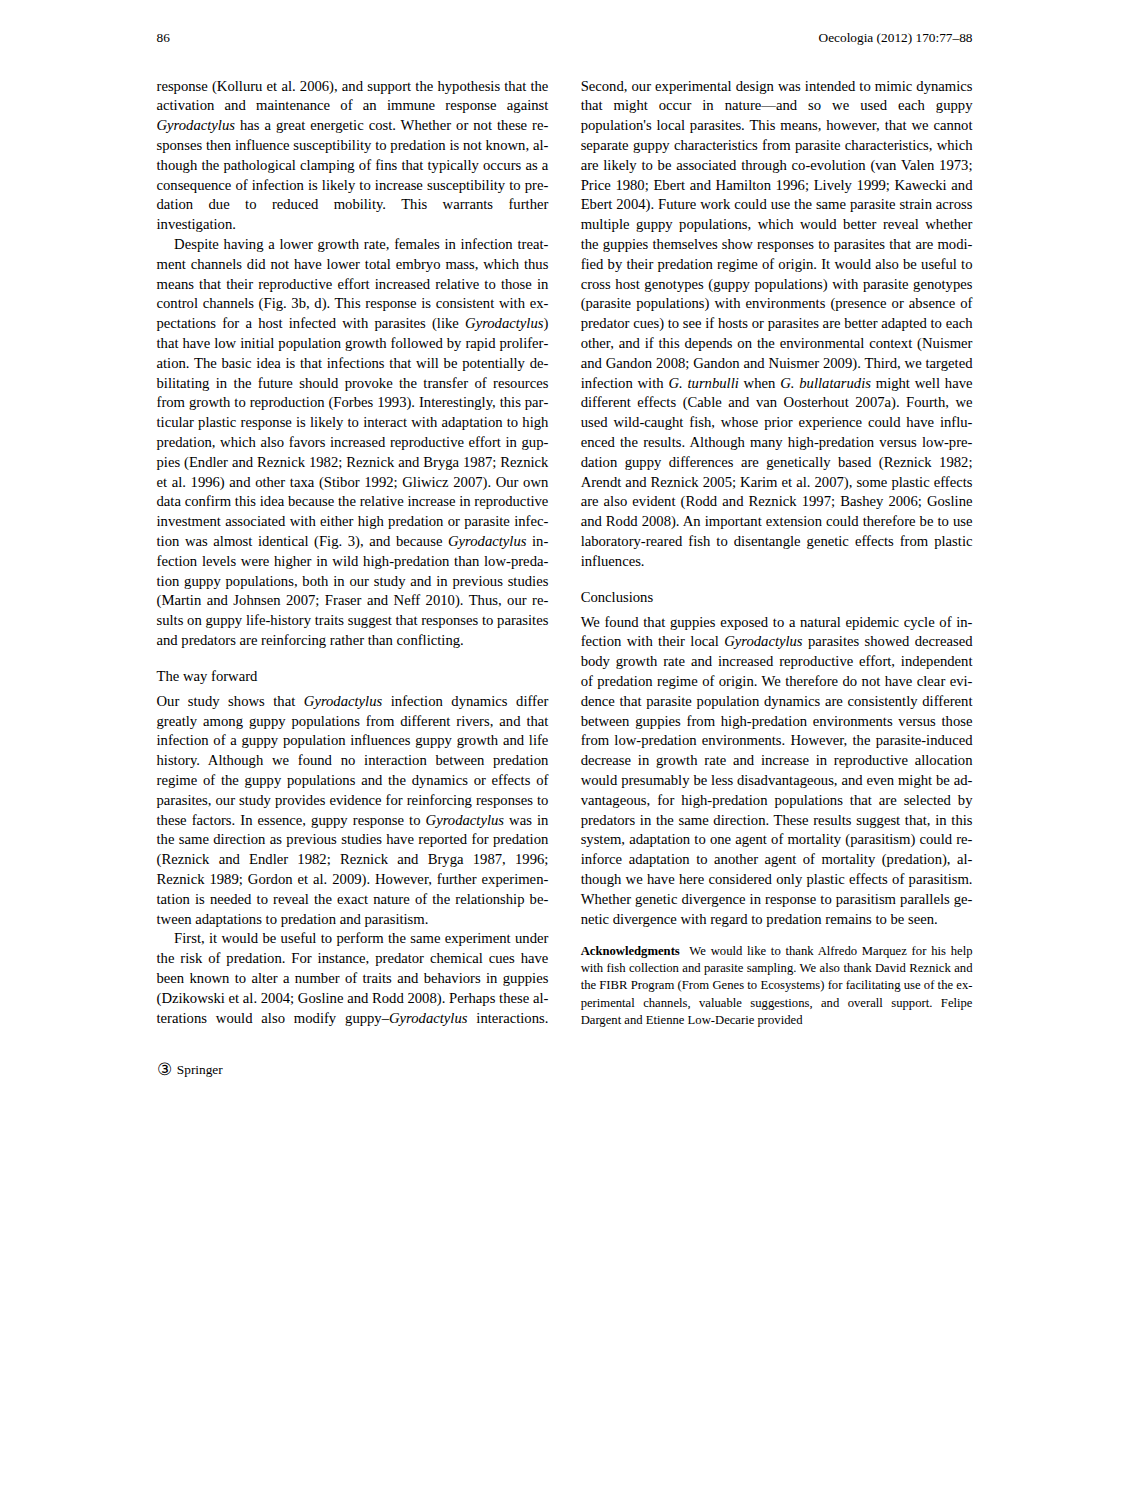86 Oecologia (2012) 170:77–88
response (Kolluru et al. 2006), and support the hypothesis that the activation and maintenance of an immune response against Gyrodactylus has a great energetic cost. Whether or not these responses then influence susceptibility to predation is not known, although the pathological clamping of fins that typically occurs as a consequence of infection is likely to increase susceptibility to predation due to reduced mobility. This warrants further investigation.
Despite having a lower growth rate, females in infection treatment channels did not have lower total embryo mass, which thus means that their reproductive effort increased relative to those in control channels (Fig. 3b, d). This response is consistent with expectations for a host infected with parasites (like Gyrodactylus) that have low initial population growth followed by rapid proliferation. The basic idea is that infections that will be potentially debilitating in the future should provoke the transfer of resources from growth to reproduction (Forbes 1993). Interestingly, this particular plastic response is likely to interact with adaptation to high predation, which also favors increased reproductive effort in guppies (Endler and Reznick 1982; Reznick and Bryga 1987; Reznick et al. 1996) and other taxa (Stibor 1992; Gliwicz 2007). Our own data confirm this idea because the relative increase in reproductive investment associated with either high predation or parasite infection was almost identical (Fig. 3), and because Gyrodactylus infection levels were higher in wild high-predation than low-predation guppy populations, both in our study and in previous studies (Martin and Johnsen 2007; Fraser and Neff 2010). Thus, our results on guppy life-history traits suggest that responses to parasites and predators are reinforcing rather than conflicting.
The way forward
Our study shows that Gyrodactylus infection dynamics differ greatly among guppy populations from different rivers, and that infection of a guppy population influences guppy growth and life history. Although we found no interaction between predation regime of the guppy populations and the dynamics or effects of parasites, our study provides evidence for reinforcing responses to these factors. In essence, guppy response to Gyrodactylus was in the same direction as previous studies have reported for predation (Reznick and Endler 1982; Reznick and Bryga 1987, 1996; Reznick 1989; Gordon et al. 2009). However, further experimentation is needed to reveal the exact nature of the relationship between adaptations to predation and parasitism.
First, it would be useful to perform the same experiment under the risk of predation. For instance, predator chemical cues have been known to alter a number of traits and behaviors in guppies (Dzikowski et al. 2004; Gosline and Rodd 2008). Perhaps these alterations would also modify guppy–Gyrodactylus interactions. Second, our experimental design was intended to mimic dynamics that might occur in nature—and so we used each guppy population's local parasites. This means, however, that we cannot separate guppy characteristics from parasite characteristics, which are likely to be associated through co-evolution (van Valen 1973; Price 1980; Ebert and Hamilton 1996; Lively 1999; Kawecki and Ebert 2004). Future work could use the same parasite strain across multiple guppy populations, which would better reveal whether the guppies themselves show responses to parasites that are modified by their predation regime of origin. It would also be useful to cross host genotypes (guppy populations) with parasite genotypes (parasite populations) with environments (presence or absence of predator cues) to see if hosts or parasites are better adapted to each other, and if this depends on the environmental context (Nuismer and Gandon 2008; Gandon and Nuismer 2009). Third, we targeted infection with G. turnbulli when G. bullatarudis might well have different effects (Cable and van Oosterhout 2007a). Fourth, we used wild-caught fish, whose prior experience could have influenced the results. Although many high-predation versus low-predation guppy differences are genetically based (Reznick 1982; Arendt and Reznick 2005; Karim et al. 2007), some plastic effects are also evident (Rodd and Reznick 1997; Bashey 2006; Gosline and Rodd 2008). An important extension could therefore be to use laboratory-reared fish to disentangle genetic effects from plastic influences.
Conclusions
We found that guppies exposed to a natural epidemic cycle of infection with their local Gyrodactylus parasites showed decreased body growth rate and increased reproductive effort, independent of predation regime of origin. We therefore do not have clear evidence that parasite population dynamics are consistently different between guppies from high-predation environments versus those from low-predation environments. However, the parasite-induced decrease in growth rate and increase in reproductive allocation would presumably be less disadvantageous, and even might be advantageous, for high-predation populations that are selected by predators in the same direction. These results suggest that, in this system, adaptation to one agent of mortality (parasitism) could reinforce adaptation to another agent of mortality (predation), although we have here considered only plastic effects of parasitism. Whether genetic divergence in response to parasitism parallels genetic divergence with regard to predation remains to be seen.
Acknowledgments We would like to thank Alfredo Marquez for his help with fish collection and parasite sampling. We also thank David Reznick and the FIBR Program (From Genes to Ecosystems) for facilitating use of the experimental channels, valuable suggestions, and overall support. Felipe Dargent and Etienne Low-Decarie provided
③ Springer